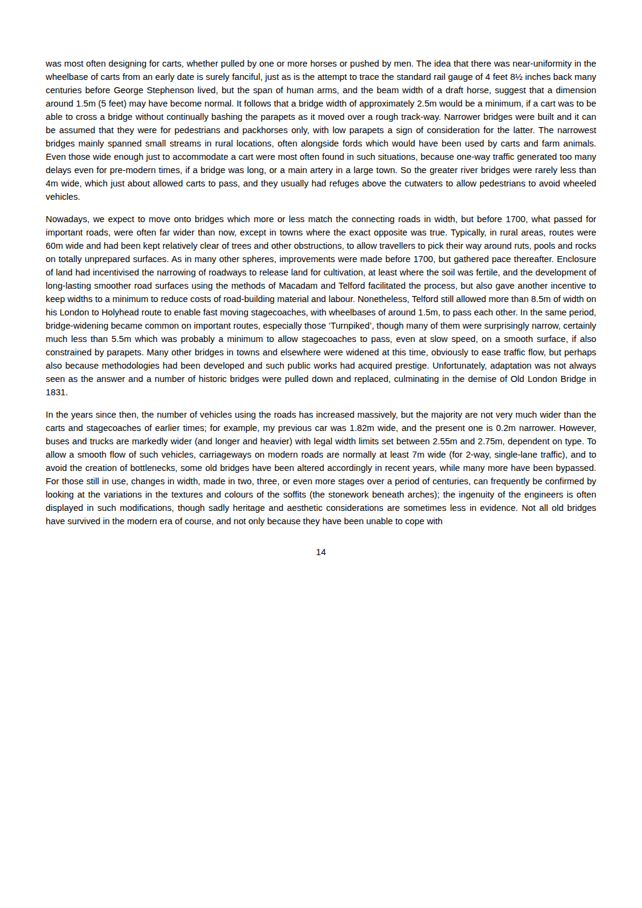was most often designing for carts, whether pulled by one or more horses or pushed by men. The idea that there was near-uniformity in the wheelbase of carts from an early date is surely fanciful, just as is the attempt to trace the standard rail gauge of 4 feet 8½ inches back many centuries before George Stephenson lived, but the span of human arms, and the beam width of a draft horse, suggest that a dimension around 1.5m (5 feet) may have become normal. It follows that a bridge width of approximately 2.5m would be a minimum, if a cart was to be able to cross a bridge without continually bashing the parapets as it moved over a rough track-way. Narrower bridges were built and it can be assumed that they were for pedestrians and packhorses only, with low parapets a sign of consideration for the latter. The narrowest bridges mainly spanned small streams in rural locations, often alongside fords which would have been used by carts and farm animals. Even those wide enough just to accommodate a cart were most often found in such situations, because one-way traffic generated too many delays even for pre-modern times, if a bridge was long, or a main artery in a large town. So the greater river bridges were rarely less than 4m wide, which just about allowed carts to pass, and they usually had refuges above the cutwaters to allow pedestrians to avoid wheeled vehicles.
Nowadays, we expect to move onto bridges which more or less match the connecting roads in width, but before 1700, what passed for important roads, were often far wider than now, except in towns where the exact opposite was true. Typically, in rural areas, routes were 60m wide and had been kept relatively clear of trees and other obstructions, to allow travellers to pick their way around ruts, pools and rocks on totally unprepared surfaces. As in many other spheres, improvements were made before 1700, but gathered pace thereafter. Enclosure of land had incentivised the narrowing of roadways to release land for cultivation, at least where the soil was fertile, and the development of long-lasting smoother road surfaces using the methods of Macadam and Telford facilitated the process, but also gave another incentive to keep widths to a minimum to reduce costs of road-building material and labour. Nonetheless, Telford still allowed more than 8.5m of width on his London to Holyhead route to enable fast moving stagecoaches, with wheelbases of around 1.5m, to pass each other. In the same period, bridge-widening became common on important routes, especially those ‘Turnpiked’, though many of them were surprisingly narrow, certainly much less than 5.5m which was probably a minimum to allow stagecoaches to pass, even at slow speed, on a smooth surface, if also constrained by parapets. Many other bridges in towns and elsewhere were widened at this time, obviously to ease traffic flow, but perhaps also because methodologies had been developed and such public works had acquired prestige. Unfortunately, adaptation was not always seen as the answer and a number of historic bridges were pulled down and replaced, culminating in the demise of Old London Bridge in 1831.
In the years since then, the number of vehicles using the roads has increased massively, but the majority are not very much wider than the carts and stagecoaches of earlier times; for example, my previous car was 1.82m wide, and the present one is 0.2m narrower. However, buses and trucks are markedly wider (and longer and heavier) with legal width limits set between 2.55m and 2.75m, dependent on type. To allow a smooth flow of such vehicles, carriageways on modern roads are normally at least 7m wide (for 2-way, single-lane traffic), and to avoid the creation of bottlenecks, some old bridges have been altered accordingly in recent years, while many more have been bypassed. For those still in use, changes in width, made in two, three, or even more stages over a period of centuries, can frequently be confirmed by looking at the variations in the textures and colours of the soffits (the stonework beneath arches); the ingenuity of the engineers is often displayed in such modifications, though sadly heritage and aesthetic considerations are sometimes less in evidence. Not all old bridges have survived in the modern era of course, and not only because they have been unable to cope with
14